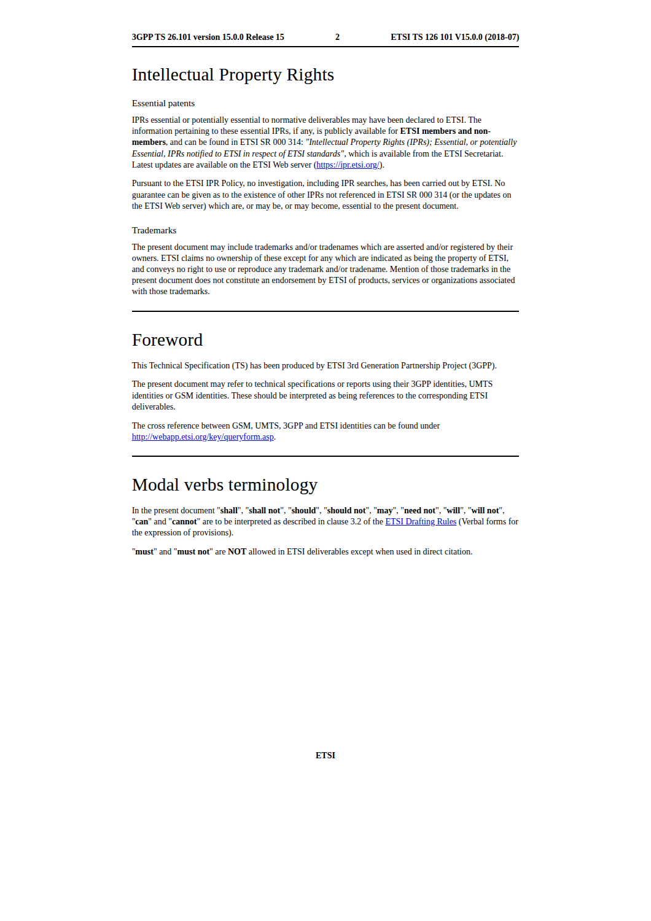3GPP TS 26.101 version 15.0.0 Release 15
2
ETSI TS 126 101 V15.0.0 (2018-07)
Intellectual Property Rights
Essential patents
IPRs essential or potentially essential to normative deliverables may have been declared to ETSI. The information pertaining to these essential IPRs, if any, is publicly available for ETSI members and non-members, and can be found in ETSI SR 000 314: "Intellectual Property Rights (IPRs); Essential, or potentially Essential, IPRs notified to ETSI in respect of ETSI standards", which is available from the ETSI Secretariat. Latest updates are available on the ETSI Web server (https://ipr.etsi.org/).
Pursuant to the ETSI IPR Policy, no investigation, including IPR searches, has been carried out by ETSI. No guarantee can be given as to the existence of other IPRs not referenced in ETSI SR 000 314 (or the updates on the ETSI Web server) which are, or may be, or may become, essential to the present document.
Trademarks
The present document may include trademarks and/or tradenames which are asserted and/or registered by their owners. ETSI claims no ownership of these except for any which are indicated as being the property of ETSI, and conveys no right to use or reproduce any trademark and/or tradename. Mention of those trademarks in the present document does not constitute an endorsement by ETSI of products, services or organizations associated with those trademarks.
Foreword
This Technical Specification (TS) has been produced by ETSI 3rd Generation Partnership Project (3GPP).
The present document may refer to technical specifications or reports using their 3GPP identities, UMTS identities or GSM identities. These should be interpreted as being references to the corresponding ETSI deliverables.
The cross reference between GSM, UMTS, 3GPP and ETSI identities can be found under http://webapp.etsi.org/key/queryform.asp.
Modal verbs terminology
In the present document "shall", "shall not", "should", "should not", "may", "need not", "will", "will not", "can" and "cannot" are to be interpreted as described in clause 3.2 of the ETSI Drafting Rules (Verbal forms for the expression of provisions).
"must" and "must not" are NOT allowed in ETSI deliverables except when used in direct citation.
ETSI